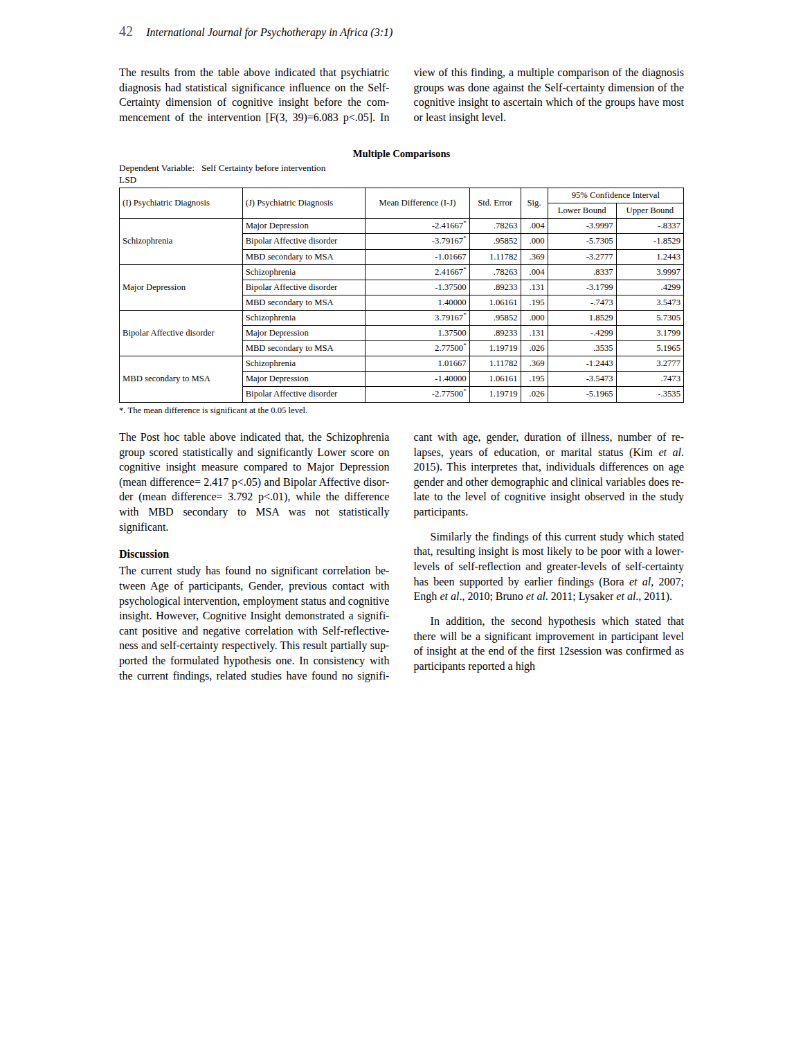42 International Journal for Psychotherapy in Africa (3:1)
The results from the table above indicated that psychiatric diagnosis had statistical significance influence on the Self-Certainty dimension of cognitive insight before the commencement of the intervention [F(3, 39)=6.083 p<.05]. In view of this finding, a multiple comparison of the diagnosis groups was done against the Self-certainty dimension of the cognitive insight to ascertain which of the groups have most or least insight level.
Multiple Comparisons
Dependent Variable: Self Certainty before intervention
LSD
| (I) Psychiatric Diagnosis | (J) Psychiatric Diagnosis | Mean Difference (I-J) | Std. Error | Sig. | 95% Confidence Interval |
| --- | --- | --- | --- | --- | --- |
| Lower Bound | Upper Bound |
| Schizophrenia | Major Depression | -2.41667 * | .78263 | .004 | -3.9997 | -.8337 |
| Bipolar Affective disorder | -3.79167 * | .95852 | .000 | -5.7305 | -1.8529 |
| MBD secondary to MSA | -1.01667 | 1.11782 | .369 | -3.2777 | 1.2443 |
| Major Depression | Schizophrenia | 2.41667 * | .78263 | .004 | .8337 | 3.9997 |
| Bipolar Affective disorder | -1.37500 | .89233 | .131 | -3.1799 | .4299 |
| MBD secondary to MSA | 1.40000 | 1.06161 | .195 | -.7473 | 3.5473 |
| Bipolar Affective disorder | Schizophrenia | 3.79167 * | .95852 | .000 | 1.8529 | 5.7305 |
| Major Depression | 1.37500 | .89233 | .131 | -.4299 | 3.1799 |
| MBD secondary to MSA | 2.77500 * | 1.19719 | .026 | .3535 | 5.1965 |
| MBD secondary to MSA | Schizophrenia | 1.01667 | 1.11782 | .369 | -1.2443 | 3.2777 |
| Major Depression | -1.40000 | 1.06161 | .195 | -3.5473 | .7473 |
| Bipolar Affective disorder | -2.77500 * | 1.19719 | .026 | -5.1965 | -.3535 |
*. The mean difference is significant at the 0.05 level.
The Post hoc table above indicated that, the Schizophrenia group scored statistically and significantly Lower score on cognitive insight measure compared to Major Depression (mean difference= 2.417 p<.05) and Bipolar Affective disorder (mean difference= 3.792 p<.01), while the difference with MBD secondary to MSA was not statistically significant.
Discussion
The current study has found no significant correlation between Age of participants, Gender, previous contact with psychological intervention, employment status and cognitive insight. However, Cognitive Insight demonstrated a significant positive and negative correlation with Self-reflectiveness and self-certainty respectively. This result partially supported the formulated hypothesis one. In consistency with the current findings, related studies have found no significant with age, gender, duration of illness, number of relapses, years of education, or marital status (Kim et al. 2015). This interpretes that, individuals differences on age gender and other demographic and clinical variables does relate to the level of cognitive insight observed in the study participants.
Similarly the findings of this current study which stated that, resulting insight is most likely to be poor with a lower-levels of self-reflection and greater-levels of self-certainty has been supported by earlier findings (Bora et al, 2007; Engh et al., 2010; Bruno et al. 2011; Lysaker et al., 2011).
In addition, the second hypothesis which stated that there will be a significant improvement in participant level of insight at the end of the first 12session was confirmed as participants reported a high